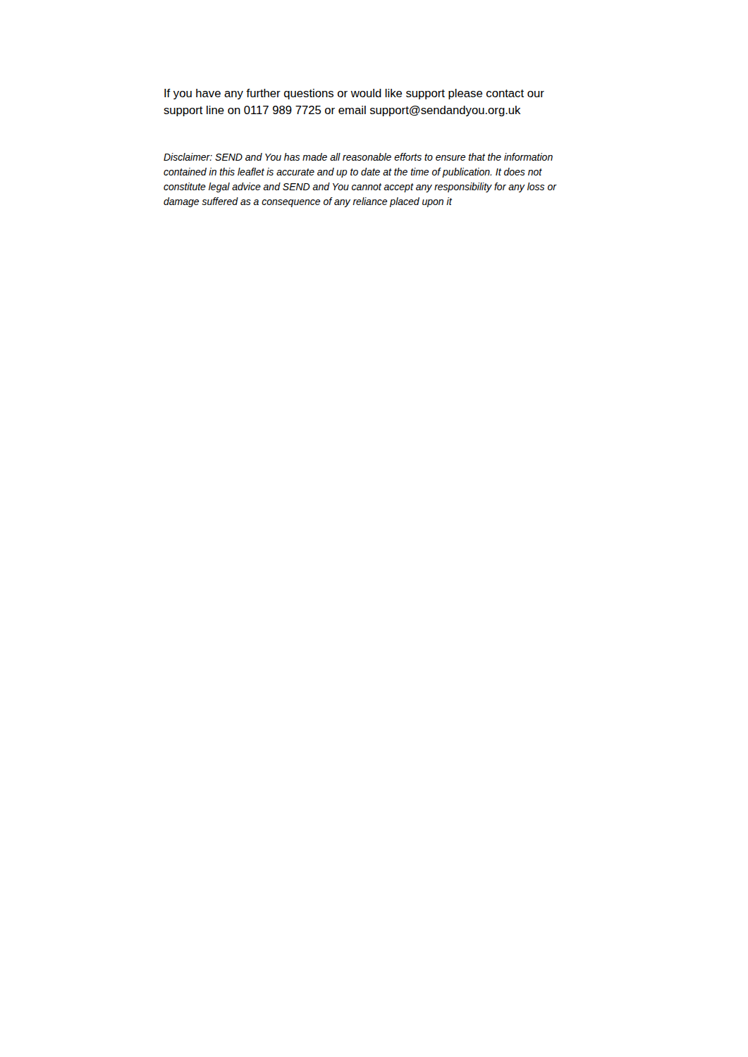If you have any further questions or would like support please contact our support line on 0117 989 7725 or email support@sendandyou.org.uk
Disclaimer: SEND and You has made all reasonable efforts to ensure that the information contained in this leaflet is accurate and up to date at the time of publication. It does not constitute legal advice and SEND and You cannot accept any responsibility for any loss or damage suffered as a consequence of any reliance placed upon it